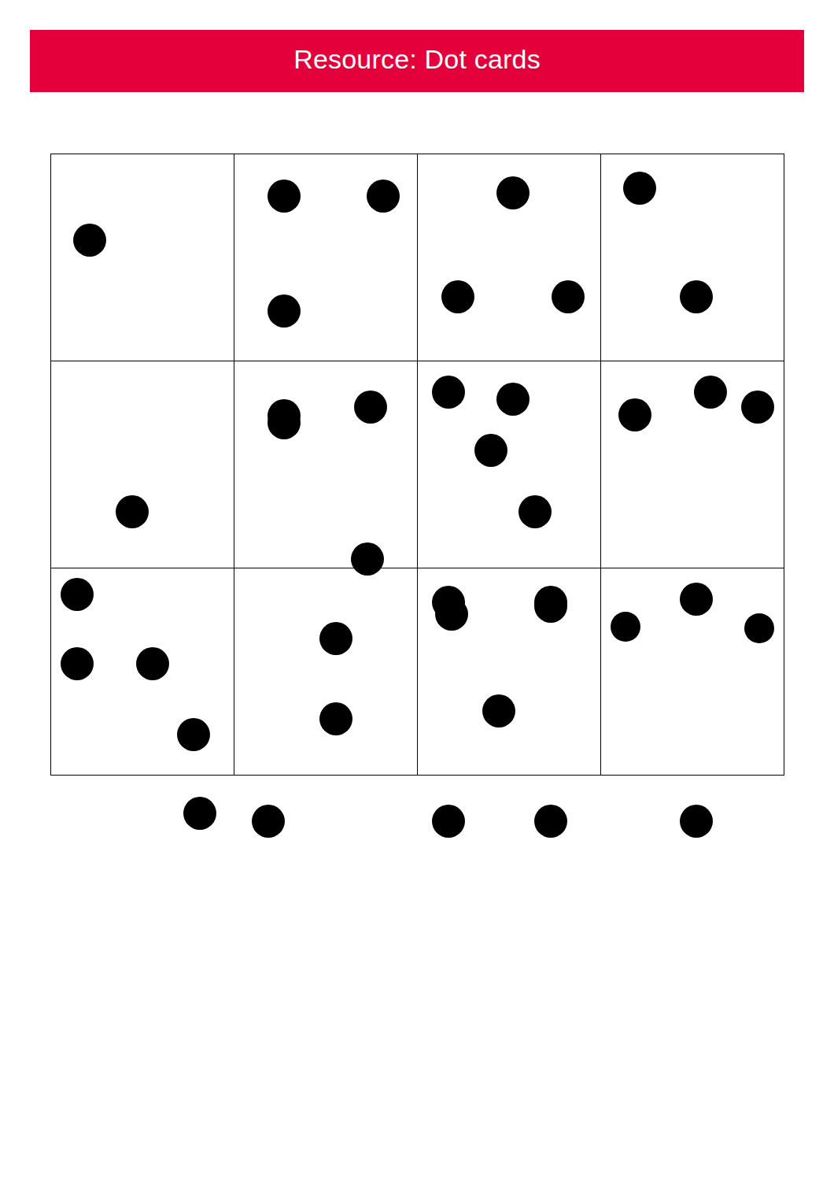Resource: Dot cards